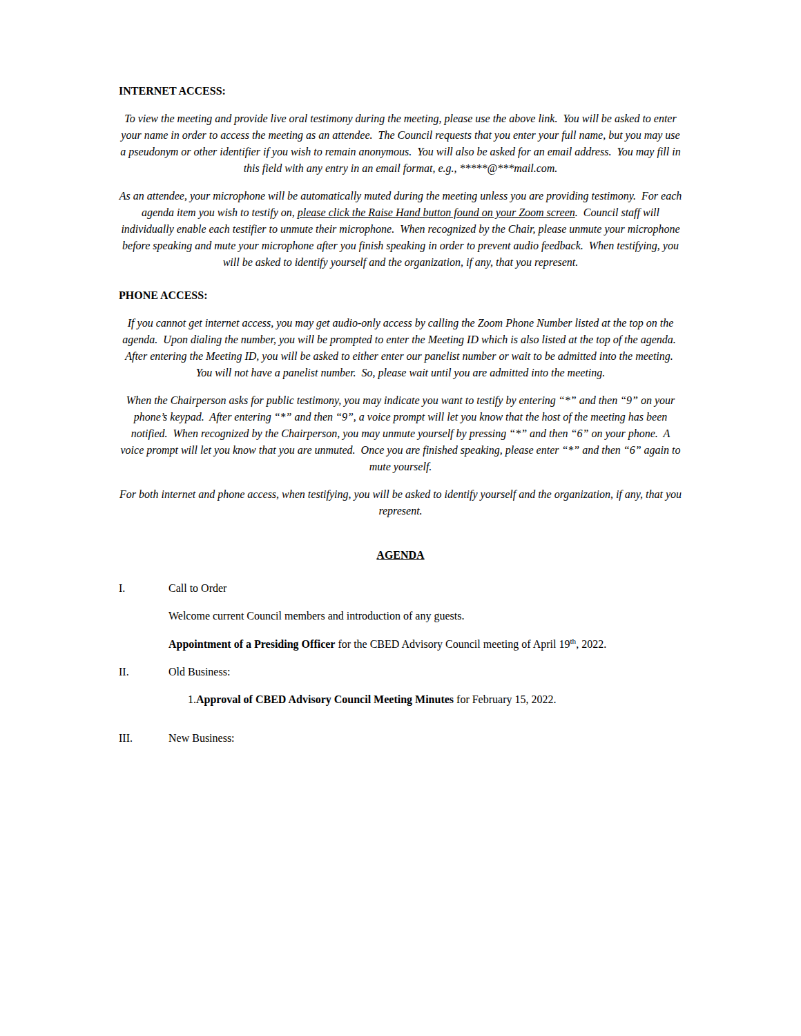Internet Access:
To view the meeting and provide live oral testimony during the meeting, please use the above link. You will be asked to enter your name in order to access the meeting as an attendee. The Council requests that you enter your full name, but you may use a pseudonym or other identifier if you wish to remain anonymous. You will also be asked for an email address. You may fill in this field with any entry in an email format, e.g., *****@***mail.com.
As an attendee, your microphone will be automatically muted during the meeting unless you are providing testimony. For each agenda item you wish to testify on, please click the Raise Hand button found on your Zoom screen. Council staff will individually enable each testifier to unmute their microphone. When recognized by the Chair, please unmute your microphone before speaking and mute your microphone after you finish speaking in order to prevent audio feedback. When testifying, you will be asked to identify yourself and the organization, if any, that you represent.
Phone Access:
If you cannot get internet access, you may get audio-only access by calling the Zoom Phone Number listed at the top on the agenda. Upon dialing the number, you will be prompted to enter the Meeting ID which is also listed at the top of the agenda. After entering the Meeting ID, you will be asked to either enter our panelist number or wait to be admitted into the meeting. You will not have a panelist number. So, please wait until you are admitted into the meeting.
When the Chairperson asks for public testimony, you may indicate you want to testify by entering “*” and then “9” on your phone’s keypad. After entering “*” and then “9”, a voice prompt will let you know that the host of the meeting has been notified. When recognized by the Chairperson, you may unmute yourself by pressing “*” and then “6” on your phone. A voice prompt will let you know that you are unmuted. Once you are finished speaking, please enter “*” and then “6” again to mute yourself.
For both internet and phone access, when testifying, you will be asked to identify yourself and the organization, if any, that you represent.
AGENDA
| I. | Call to Order |
| | Welcome current Council members and introduction of any guests. |
| | Appointment of a Presiding Officer for the CBED Advisory Council meeting of April 19 th , 2022. |
| II. | Old Business: |
| | / 1. / Approval of CBED Advisory Council Meeting Minutes for February 15, 2022. / |
| III. | New Business: |